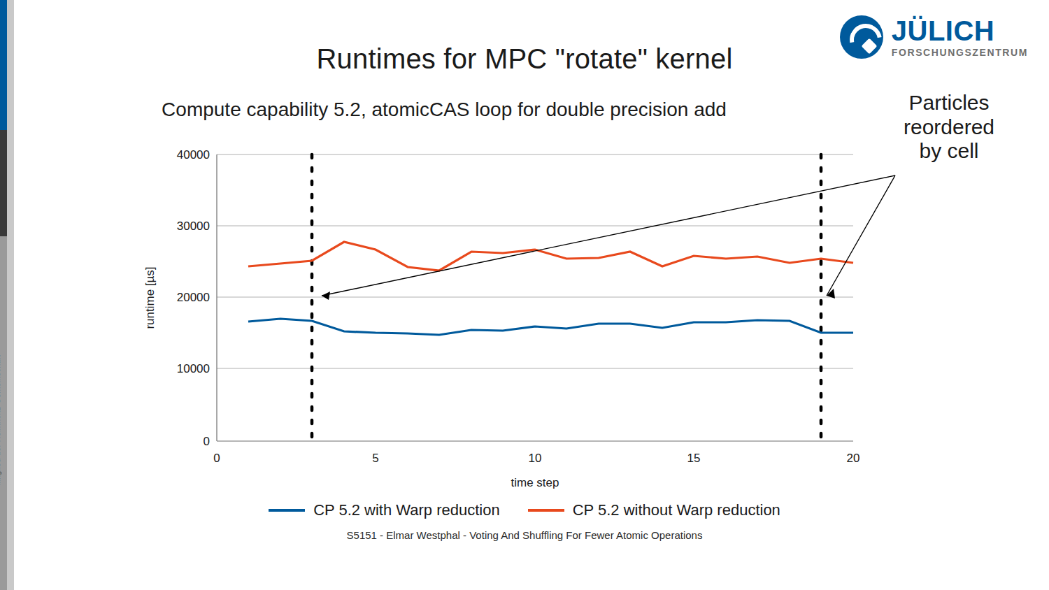Mitglied der Helmholtz-Gemeinschaft
JÜLICH
FORSCHUNGSZENTRUM
Runtimes for MPC "rotate" kernel
Compute capability 5.2, atomicCAS loop for double precision add
Particles
reordered
by cell
40000 30000 20000 10000 0 0 5 10 15 20 time step runtime [µs]
CP 5.2 with Warp reduction
CP 5.2 without Warp reduction
S5151 - Elmar Westphal - Voting And Shuffling For Fewer Atomic Operations